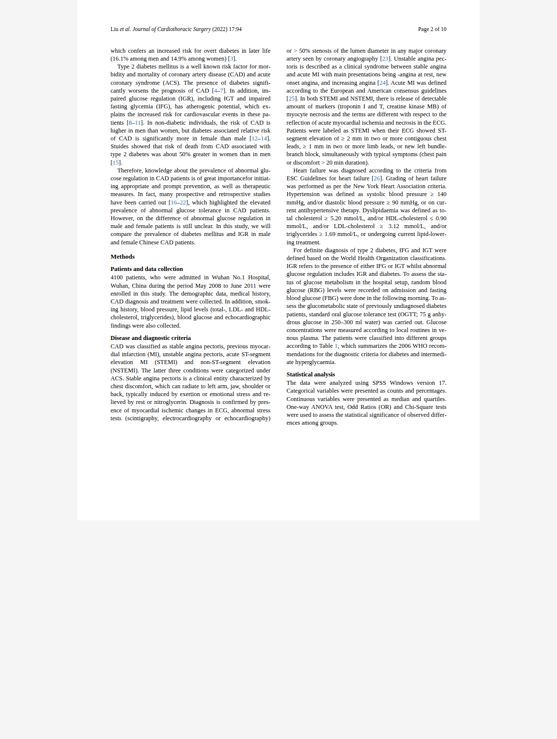Liu et al. Journal of Cardiothoracic Surgery (2022) 17:94
Page 2 of 10
which confers an increased risk for overt diabetes in later life (16.1% among men and 14.9% among women) [3].
Type 2 diabetes mellitus is a well known risk factor for morbidity and mortality of coronary artery disease (CAD) and acute coronary syndrome (ACS). The presence of diabetes significantly worsens the prognosis of CAD [4–7]. In addition, impaired glucose regulation (IGR), including IGT and impaired fasting glycemia (IFG), has atherogenic potential, which explains the increased risk for cardiovascular events in these patients [8–11]. In non-diabetic individuals, the risk of CAD is higher in men than women, but diabetes associated relative risk of CAD is significantly more in female than male [12–14]. Stuides showed that risk of death from CAD associated with type 2 diabetes was about 50% greater in women than in men [15].
Therefore, knowledge about the prevalence of abnormal glucose regulation in CAD patients is of great importancefor initiating appropriate and prompt prevention, as well as therapeutic measures. In fact, many prospective and retrospective studies have been carried out [16–22], which highlighted the elevated prevalence of abnormal glucose tolerance in CAD patients. However, on the difference of abnormal glucose regulation in male and female patients is still unclear. In this study, we will compare the prevalence of diabetes mellitus and IGR in male and female Chinese CAD patients.
Methods
Patients and data collection
4100 patients, who were admitted in Wuhan No.1 Hospital, Wuhan, China during the period May 2008 to June 2011 were enrolled in this study. The demographic data, medical history, CAD diagnosis and treatment were collected. In addition, smoking history, blood pressure, lipid levels (total-, LDL- and HDL-cholesterol, triglycerides), blood glucose and echocardiographic findings were also collected.
Disease and diagnostic criteria
CAD was classified as stable angina pectoris, previous myocardial infarction (MI), unstable angina pectoris, acute ST-segment elevation MI (STEMI) and non-ST-segment elevation (NSTEMI). The latter three conditions were categorized under ACS. Stable angina pectoris is a clinical entity characterized by chest discomfort, which can radiate to left arm, jaw, shoulder or back, typically induced by exertion or emotional stress and relieved by rest or nitroglycerin. Diagnosis is confirmed by presence of myocardial ischemic changes in ECG, abnormal stress tests (scintigraphy, electrocardiography or echocardiography) or > 50% stenosis of the lumen diameter in any major coronary artery seen by coronary angiography [23]. Unstable angina pectoris is described as a clinical syndrome between stable angina and acute MI with main presentations being -angina at rest, new onset angina, and increasing angina [24]. Acute MI was defined according to the European and American consensus guidelines [25]. In both STEMI and NSTEMI, there is release of detectable amount of markers (troponin I and T, creatine kinase MB) of myocyte necrosis and the terms are different with respect to the reflection of acute myocardial ischemia and necrosis in the ECG. Patients were labeled as STEMI when their ECG showed ST-segment elevation of ≥ 2 mm in two or more contiguous chest leads, ≥ 1 mm in two or more limb leads, or new left bundle-branch block, simultaneously with typical symptoms (chest pain or discomfort > 20 min duration).
Heart failure was diagnosed according to the criteria from ESC Guidelines for heart failure [26]. Grading of heart failure was performed as per the New York Heart Association criteria. Hypertension was defined as systolic blood pressure ≥ 140 mmHg, and/or diastolic blood pressure ≥ 90 mmHg, or on current antihypertensive therapy. Dyslipidaemia was defined as total cholesterol ≥ 5.20 mmol/L, and/or HDL-cholesterol ≤ 0.90 mmol/L, and/or LDL-cholesterol ≥ 3.12 mmol/L, and/or triglycerides ≥ 1.69 mmol/L, or undergoing current lipid-lowering treatment.
For definite diagnosis of type 2 diabetes, IFG and IGT were defined based on the World Health Organization classifications. IGR refers to the presence of either IFG or IGT whilst abnormal glucose regulation includes IGR and diabetes. To assess the status of glucose metabolism in the hospital setup, random blood glucose (RBG) levels were recorded on admission and fasting blood glucose (FBG) were done in the following morning. To assess the glucometabolic state of previously undiagnosed diabetes patients, standard oral glucose tolerance test (OGTT; 75 g anhydrous glucose in 250–300 ml water) was carried out. Glucose concentrations were measured according to local routines in venous plasma. The patients were classified into different groups according to Table 1, which summarizes the 2006 WHO recommendations for the diagnostic criteria for diabetes and intermediate hyperglycaemia.
Statistical analysis
The data were analyzed using SPSS Windows version 17. Categorical variables were presented as counts and percentages. Continuous variables were presented as median and quartiles. One-way ANOVA test, Odd Ratios (OR) and Chi-Square tests were used to assess the statistical significance of observed differences among groups.